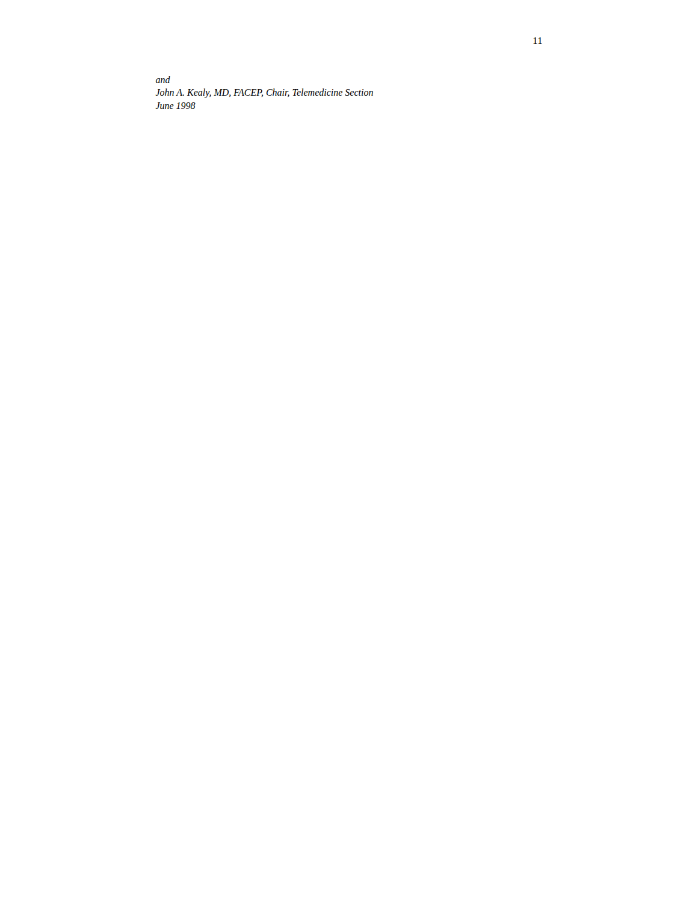11
and
John A. Kealy, MD, FACEP, Chair, Telemedicine Section
June 1998